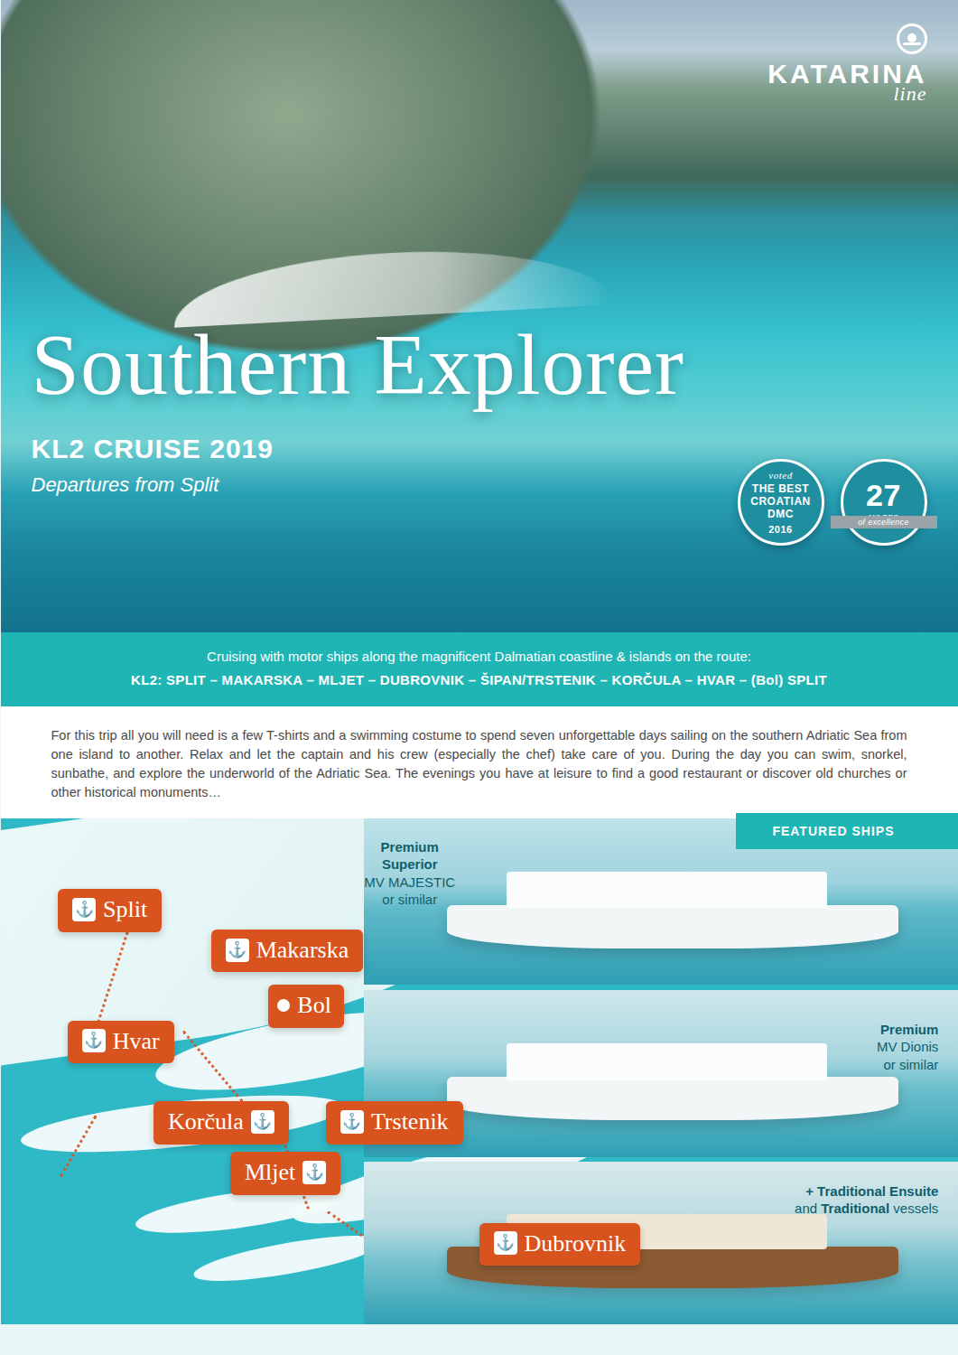Katarina
line
Southern Explorer
KL2 CRUISE 2019
Departures from Split
voted THE BEST
CROATIAN
DMC 2016
27 years of excellence
Cruising with motor ships along the magnificent Dalmatian coastline & islands on the route:
KL2: SPLIT – MAKARSKA – MLJET – DUBROVNIK – ŠIPAN/TRSTENIK – KORČULA – HVAR – (Bol) SPLIT
For this trip all you will need is a few T-shirts and a swimming costume to spend seven unforgettable days sailing on the southern Adriatic Sea from one island to another. Relax and let the captain and his crew (especially the chef) take care of you. During the day you can swim, snorkel, sunbathe, and explore the underworld of the Adriatic Sea. The evenings you have at leisure to find a good restaurant or discover old churches or other historical monuments…
FEATURED SHIPS
⚓Split
⚓Makarska
Bol
⚓Hvar
Korčula⚓
⚓Trstenik
Mljet⚓
⚓Dubrovnik
Premium
Superior MV MAJESTIC
or similar
Premium MV Dionis
or similar
+ Traditional Ensuite
and Traditional vessels